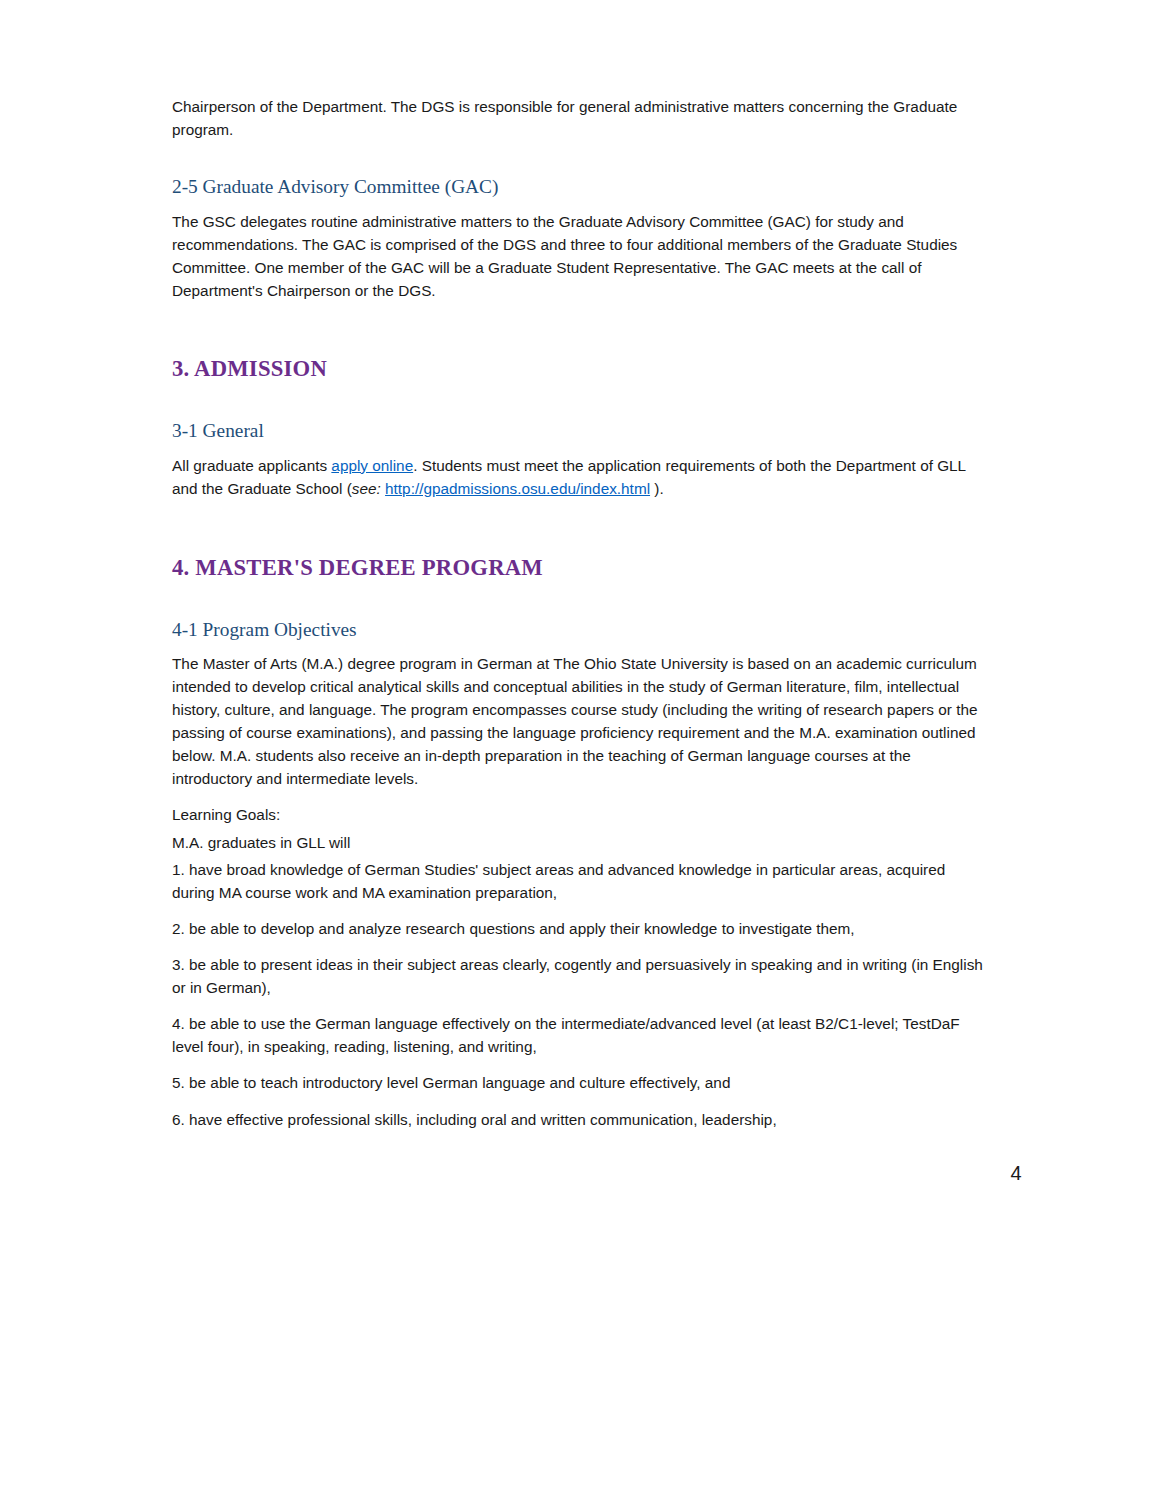Chairperson of the Department. The DGS is responsible for general administrative matters concerning the Graduate program.
2-5 Graduate Advisory Committee (GAC)
The GSC delegates routine administrative matters to the Graduate Advisory Committee (GAC) for study and recommendations. The GAC is comprised of the DGS and three to four additional members of the Graduate Studies Committee. One member of the GAC will be a Graduate Student Representative. The GAC meets at the call of Department's Chairperson or the DGS.
3. ADMISSION
3-1 General
All graduate applicants apply online. Students must meet the application requirements of both the Department of GLL and the Graduate School (see: http://gpadmissions.osu.edu/index.html ).
4. MASTER'S DEGREE PROGRAM
4-1 Program Objectives
The Master of Arts (M.A.) degree program in German at The Ohio State University is based on an academic curriculum intended to develop critical analytical skills and conceptual abilities in the study of German literature, film, intellectual history, culture, and language. The program encompasses course study (including the writing of research papers or the passing of course examinations), and passing the language proficiency requirement and the M.A. examination outlined below. M.A. students also receive an in-depth preparation in the teaching of German language courses at the introductory and intermediate levels.
Learning Goals:
M.A. graduates in GLL will
1. have broad knowledge of German Studies' subject areas and advanced knowledge in particular areas, acquired during MA course work and MA examination preparation,
2. be able to develop and analyze research questions and apply their knowledge to investigate them,
3. be able to present ideas in their subject areas clearly, cogently and persuasively in speaking and in writing (in English or in German),
4. be able to use the German language effectively on the intermediate/advanced level (at least B2/C1-level; TestDaF level four), in speaking, reading, listening, and writing,
5. be able to teach introductory level German language and culture effectively, and
6. have effective professional skills, including oral and written communication, leadership,
4